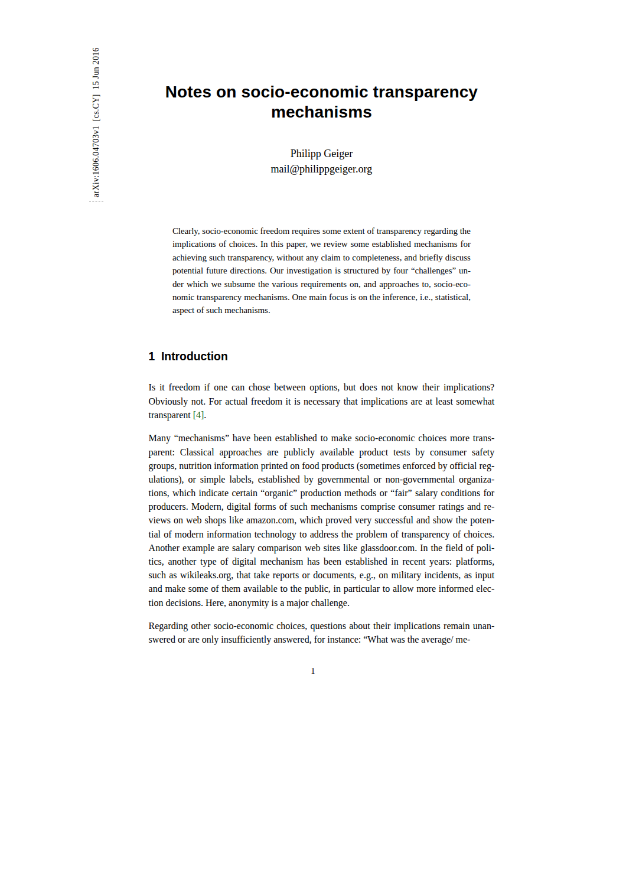arXiv:1606.04703v1 [cs.CY] 15 Jun 2016
Notes on socio-economic transparency
mechanisms
Philipp Geiger mail@philippgeiger.org
Clearly, socio-economic freedom requires some extent of transparency regarding the implications of choices. In this paper, we review some established mechanisms for achieving such transparency, without any claim to completeness, and briefly discuss potential future directions. Our investigation is structured by four “challenges” under which we subsume the various requirements on, and approaches to, socio-economic transparency mechanisms. One main focus is on the inference, i.e., statistical, aspect of such mechanisms.
1 Introduction
Is it freedom if one can chose between options, but does not know their implications? Obviously not. For actual freedom it is necessary that implications are at least somewhat transparent [4].
Many “mechanisms” have been established to make socio-economic choices more transparent: Classical approaches are publicly available product tests by consumer safety groups, nutrition information printed on food products (sometimes enforced by official regulations), or simple labels, established by governmental or non-governmental organizations, which indicate certain “organic” production methods or “fair” salary conditions for producers. Modern, digital forms of such mechanisms comprise consumer ratings and reviews on web shops like amazon.com, which proved very successful and show the potential of modern information technology to address the problem of transparency of choices. Another example are salary comparison web sites like glassdoor.com. In the field of politics, another type of digital mechanism has been established in recent years: platforms, such as wikileaks.org, that take reports or documents, e.g., on military incidents, as input and make some of them available to the public, in particular to allow more informed election decisions. Here, anonymity is a major challenge.
Regarding other socio-economic choices, questions about their implications remain unanswered or are only insufficiently answered, for instance: “What was the average/ me-
1